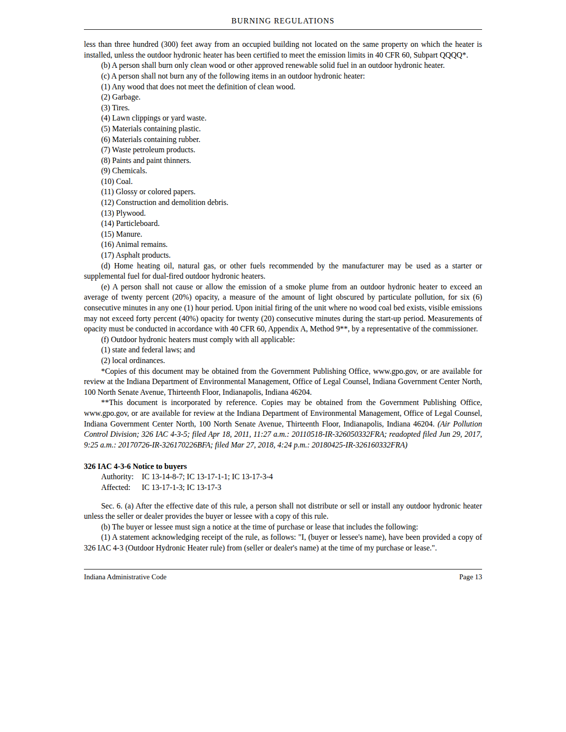BURNING REGULATIONS
less than three hundred (300) feet away from an occupied building not located on the same property on which the heater is installed, unless the outdoor hydronic heater has been certified to meet the emission limits in 40 CFR 60, Subpart QQQQ*.
(b) A person shall burn only clean wood or other approved renewable solid fuel in an outdoor hydronic heater.
(c) A person shall not burn any of the following items in an outdoor hydronic heater:
(1) Any wood that does not meet the definition of clean wood.
(2) Garbage.
(3) Tires.
(4) Lawn clippings or yard waste.
(5) Materials containing plastic.
(6) Materials containing rubber.
(7) Waste petroleum products.
(8) Paints and paint thinners.
(9) Chemicals.
(10) Coal.
(11) Glossy or colored papers.
(12) Construction and demolition debris.
(13) Plywood.
(14) Particleboard.
(15) Manure.
(16) Animal remains.
(17) Asphalt products.
(d) Home heating oil, natural gas, or other fuels recommended by the manufacturer may be used as a starter or supplemental fuel for dual-fired outdoor hydronic heaters.
(e) A person shall not cause or allow the emission of a smoke plume from an outdoor hydronic heater to exceed an average of twenty percent (20%) opacity, a measure of the amount of light obscured by particulate pollution, for six (6) consecutive minutes in any one (1) hour period. Upon initial firing of the unit where no wood coal bed exists, visible emissions may not exceed forty percent (40%) opacity for twenty (20) consecutive minutes during the start-up period. Measurements of opacity must be conducted in accordance with 40 CFR 60, Appendix A, Method 9**, by a representative of the commissioner.
(f) Outdoor hydronic heaters must comply with all applicable:
(1) state and federal laws; and
(2) local ordinances.
*Copies of this document may be obtained from the Government Publishing Office, www.gpo.gov, or are available for review at the Indiana Department of Environmental Management, Office of Legal Counsel, Indiana Government Center North, 100 North Senate Avenue, Thirteenth Floor, Indianapolis, Indiana 46204.
**This document is incorporated by reference. Copies may be obtained from the Government Publishing Office, www.gpo.gov, or are available for review at the Indiana Department of Environmental Management, Office of Legal Counsel, Indiana Government Center North, 100 North Senate Avenue, Thirteenth Floor, Indianapolis, Indiana 46204. (Air Pollution Control Division; 326 IAC 4-3-5; filed Apr 18, 2011, 11:27 a.m.: 20110518-IR-326050332FRA; readopted filed Jun 29, 2017, 9:25 a.m.: 20170726-IR-326170226BFA; filed Mar 27, 2018, 4:24 p.m.: 20180425-IR-326160332FRA)
326 IAC 4-3-6 Notice to buyers
Authority: IC 13-14-8-7; IC 13-17-1-1; IC 13-17-3-4
Affected: IC 13-17-1-3; IC 13-17-3
Sec. 6. (a) After the effective date of this rule, a person shall not distribute or sell or install any outdoor hydronic heater unless the seller or dealer provides the buyer or lessee with a copy of this rule.
(b) The buyer or lessee must sign a notice at the time of purchase or lease that includes the following:
(1) A statement acknowledging receipt of the rule, as follows: "I, (buyer or lessee's name), have been provided a copy of 326 IAC 4-3 (Outdoor Hydronic Heater rule) from (seller or dealer's name) at the time of my purchase or lease.".
Indiana Administrative Code Page 13